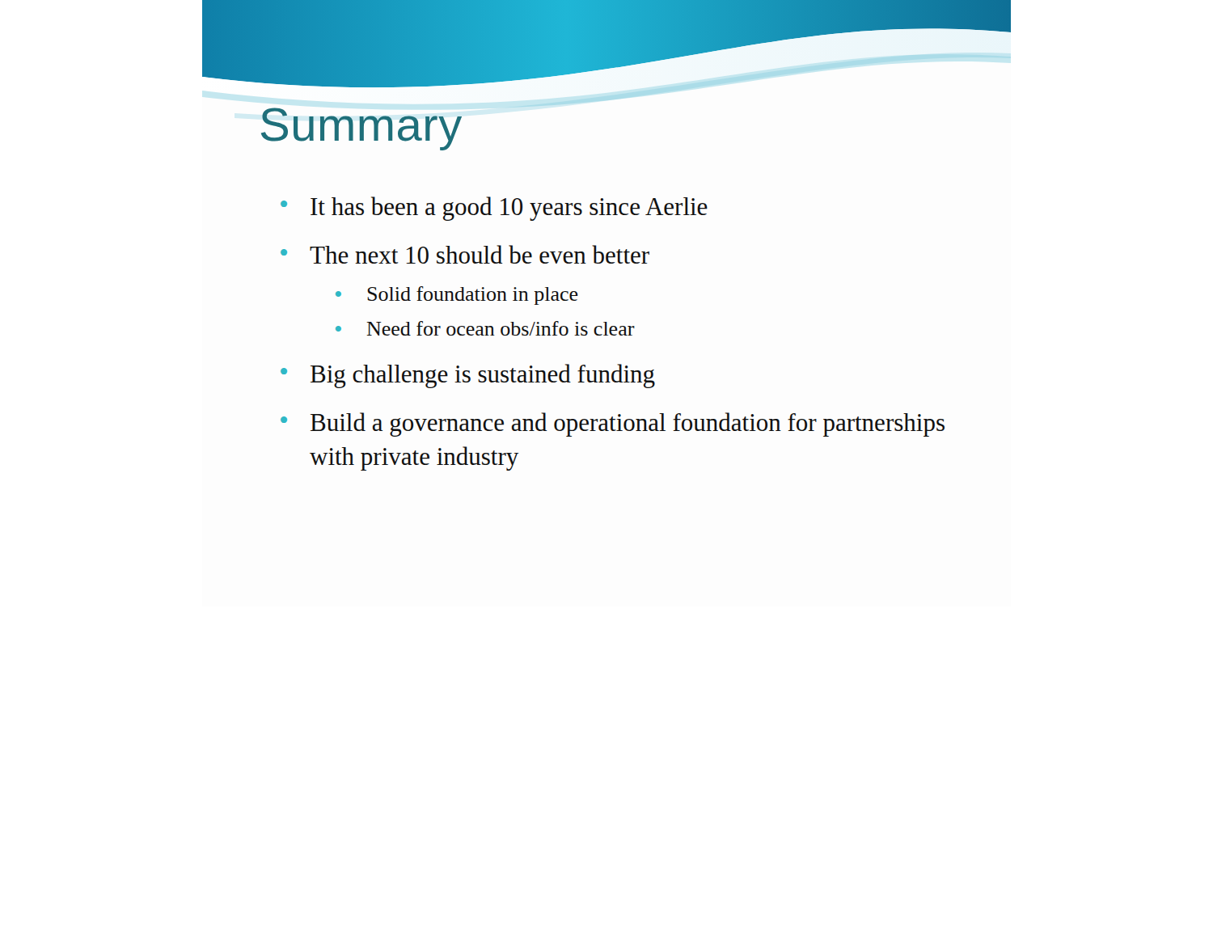Summary
It has been a good 10 years since Aerlie
The next 10 should be even better
Solid foundation in place
Need for ocean obs/info is clear
Big challenge is sustained funding
Build a governance and operational foundation for partnerships with private industry